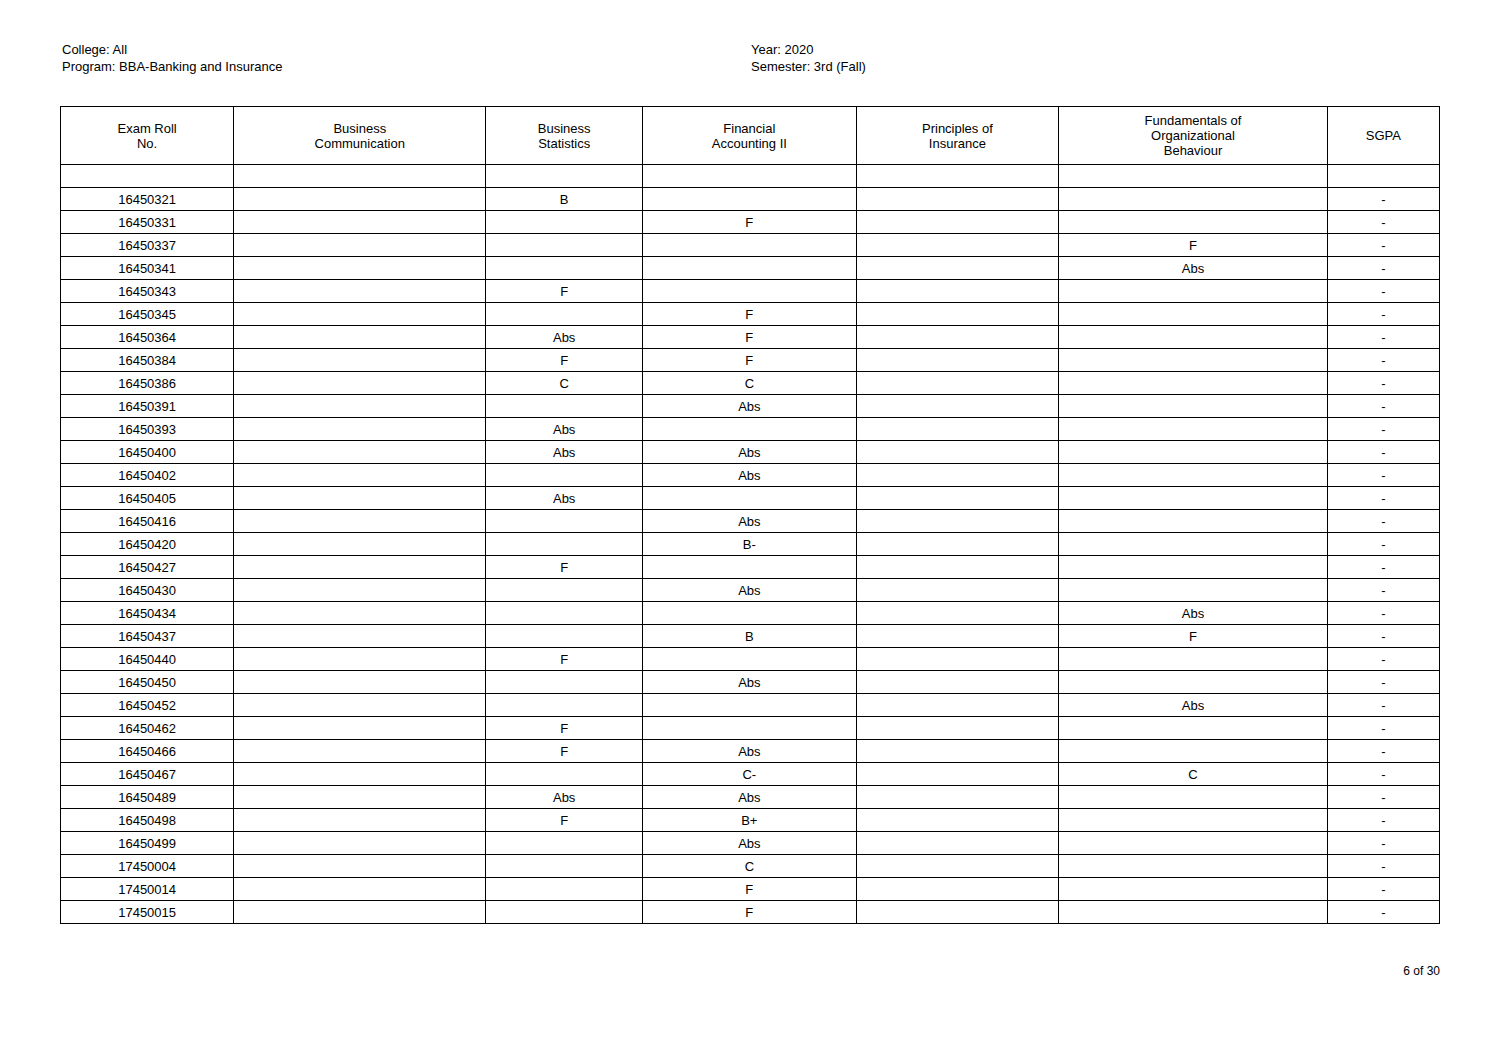| College: All | Year: 2020 |
| Program: BBA-Banking and Insurance | Semester: 3rd (Fall) |
| Exam Roll No. | Business Communication | Business Statistics | Financial Accounting II | Principles of Insurance | Fundamentals of Organizational Behaviour | SGPA |
| --- | --- | --- | --- | --- | --- | --- |
| 16450321 | | B | | | | - |
| 16450331 | | | F | | | - |
| 16450337 | | | | | F | - |
| 16450341 | | | | | Abs | - |
| 16450343 | | F | | | | - |
| 16450345 | | | F | | | - |
| 16450364 | | Abs | F | | | - |
| 16450384 | | F | F | | | - |
| 16450386 | | C | C | | | - |
| 16450391 | | | Abs | | | - |
| 16450393 | | Abs | | | | - |
| 16450400 | | Abs | Abs | | | - |
| 16450402 | | | Abs | | | - |
| 16450405 | | Abs | | | | - |
| 16450416 | | | Abs | | | - |
| 16450420 | | | B- | | | - |
| 16450427 | | F | | | | - |
| 16450430 | | | Abs | | | - |
| 16450434 | | | | | Abs | - |
| 16450437 | | | B | | F | - |
| 16450440 | | F | | | | - |
| 16450450 | | | Abs | | | - |
| 16450452 | | | | | Abs | - |
| 16450462 | | F | | | | - |
| 16450466 | | F | Abs | | | - |
| 16450467 | | | C- | | C | - |
| 16450489 | | Abs | Abs | | | - |
| 16450498 | | F | B+ | | | - |
| 16450499 | | | Abs | | | - |
| 17450004 | | | C | | | - |
| 17450014 | | | F | | | - |
| 17450015 | | | F | | | - |
6 of 30